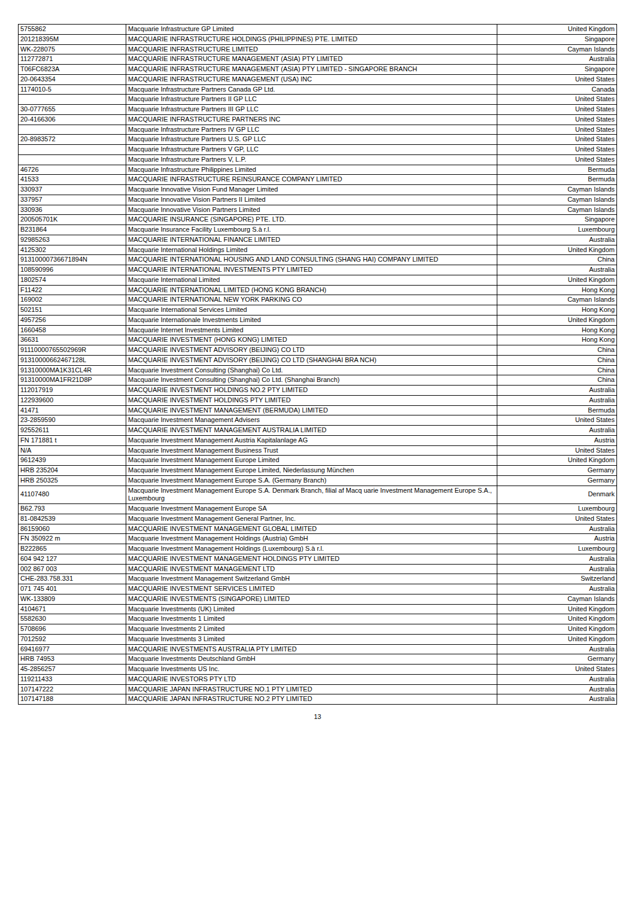| 5755862 | Macquarie Infrastructure GP Limited | United Kingdom |
| 201218395M | MACQUARIE INFRASTRUCTURE HOLDINGS (PHILIPPINES) PTE. LIMITED | Singapore |
| WK-228075 | MACQUARIE INFRASTRUCTURE LIMITED | Cayman Islands |
| 112772871 | MACQUARIE INFRASTRUCTURE MANAGEMENT (ASIA) PTY LIMITED | Australia |
| T06FC6823A | MACQUARIE INFRASTRUCTURE MANAGEMENT (ASIA) PTY LIMITED - SINGAPORE BRANCH | Singapore |
| 20-0643354 | MACQUARIE INFRASTRUCTURE MANAGEMENT (USA) INC | United States |
| 1174010-5 | Macquarie Infrastructure Partners Canada GP Ltd. | Canada |
| | Macquarie Infrastructure Partners II GP LLC | United States |
| 30-0777655 | Macquarie Infrastructure Partners III GP LLC | United States |
| 20-4166306 | MACQUARIE INFRASTRUCTURE PARTNERS INC | United States |
| | Macquarie Infrastructure Partners IV GP LLC | United States |
| 20-8983572 | Macquarie Infrastructure Partners U.S. GP LLC | United States |
| | Macquarie Infrastructure Partners V GP, LLC | United States |
| | Macquarie Infrastructure Partners V, L.P. | United States |
| 46726 | Macquarie Infrastructure Philippines Limited | Bermuda |
| 41533 | MACQUARIE INFRASTRUCTURE REINSURANCE COMPANY LIMITED | Bermuda |
| 330937 | Macquarie Innovative Vision Fund Manager Limited | Cayman Islands |
| 337957 | Macquarie Innovative Vision Partners II Limited | Cayman Islands |
| 330936 | Macquarie Innovative Vision Partners Limited | Cayman Islands |
| 200505701K | MACQUARIE INSURANCE (SINGAPORE) PTE. LTD. | Singapore |
| B231864 | Macquarie Insurance Facility Luxembourg S.à r.l. | Luxembourg |
| 92985263 | MACQUARIE INTERNATIONAL FINANCE LIMITED | Australia |
| 4125302 | Macquarie International Holdings Limited | United Kingdom |
| 91310000736671894N | MACQUARIE INTERNATIONAL HOUSING AND LAND CONSULTING (SHANG HAI) COMPANY LIMITED | China |
| 108590996 | MACQUARIE INTERNATIONAL INVESTMENTS PTY LIMITED | Australia |
| 1802574 | Macquarie International Limited | United Kingdom |
| F11422 | MACQUARIE INTERNATIONAL LIMITED (HONG KONG BRANCH) | Hong Kong |
| 169002 | MACQUARIE INTERNATIONAL NEW YORK PARKING CO | Cayman Islands |
| 502151 | Macquarie International Services Limited | Hong Kong |
| 4957256 | Macquarie Internationale Investments Limited | United Kingdom |
| 1660458 | Macquarie Internet Investments Limited | Hong Kong |
| 36631 | MACQUARIE INVESTMENT (HONG KONG) LIMITED | Hong Kong |
| 91110000765502969R | MACQUARIE INVESTMENT ADVISORY (BEIJING) CO LTD | China |
| 91310000662467128L | MACQUARIE INVESTMENT ADVISORY (BEIJING) CO LTD (SHANGHAI BRA NCH) | China |
| 91310000MA1K31CL4R | Macquarie Investment Consulting (Shanghai) Co Ltd. | China |
| 91310000MA1FR21D8P | Macquarie Investment Consulting (Shanghai) Co Ltd. (Shanghai Branch) | China |
| 112017919 | MACQUARIE INVESTMENT HOLDINGS NO.2 PTY LIMITED | Australia |
| 122939600 | MACQUARIE INVESTMENT HOLDINGS PTY LIMITED | Australia |
| 41471 | MACQUARIE INVESTMENT MANAGEMENT (BERMUDA) LIMITED | Bermuda |
| 23-2859590 | Macquarie Investment Management Advisers | United States |
| 92552611 | MACQUARIE INVESTMENT MANAGEMENT AUSTRALIA LIMITED | Australia |
| FN 171881 t | Macquarie Investment Management Austria Kapitalanlage AG | Austria |
| N/A | Macquarie Investment Management Business Trust | United States |
| 9612439 | Macquarie Investment Management Europe Limited | United Kingdom |
| HRB 235204 | Macquarie Investment Management Europe Limited, Niederlassung München | Germany |
| HRB 250325 | Macquarie Investment Management Europe S.A. (Germany Branch) | Germany |
| 41107480 | Macquarie Investment Management Europe S.A. Denmark Branch, filial af Macq uarie Investment Management Europe S.A., Luxembourg | Denmark |
| B62.793 | Macquarie Investment Management Europe SA | Luxembourg |
| 81-0842539 | Macquarie Investment Management General Partner, Inc. | United States |
| 86159060 | MACQUARIE INVESTMENT MANAGEMENT GLOBAL LIMITED | Australia |
| FN 350922 m | Macquarie Investment Management Holdings (Austria) GmbH | Austria |
| B222865 | Macquarie Investment Management Holdings (Luxembourg) S.à r.l. | Luxembourg |
| 604 942 127 | MACQUARIE INVESTMENT MANAGEMENT HOLDINGS PTY LIMITED | Australia |
| 002 867 003 | MACQUARIE INVESTMENT MANAGEMENT LTD | Australia |
| CHE-283.758.331 | Macquarie Investment Management Switzerland GmbH | Switzerland |
| 071 745 401 | MACQUARIE INVESTMENT SERVICES LIMITED | Australia |
| WK-133809 | MACQUARIE INVESTMENTS (SINGAPORE) LIMITED | Cayman Islands |
| 4104671 | Macquarie Investments (UK) Limited | United Kingdom |
| 5582630 | Macquarie Investments 1 Limited | United Kingdom |
| 5708696 | Macquarie Investments 2 Limited | United Kingdom |
| 7012592 | Macquarie Investments 3 Limited | United Kingdom |
| 69416977 | MACQUARIE INVESTMENTS AUSTRALIA PTY LIMITED | Australia |
| HRB 74953 | Macquarie Investments Deutschland GmbH | Germany |
| 45-2856257 | Macquarie Investments US Inc. | United States |
| 119211433 | MACQUARIE INVESTORS PTY LTD | Australia |
| 107147222 | MACQUARIE JAPAN INFRASTRUCTURE NO.1 PTY LIMITED | Australia |
| 107147188 | MACQUARIE JAPAN INFRASTRUCTURE NO.2 PTY LIMITED | Australia |
13